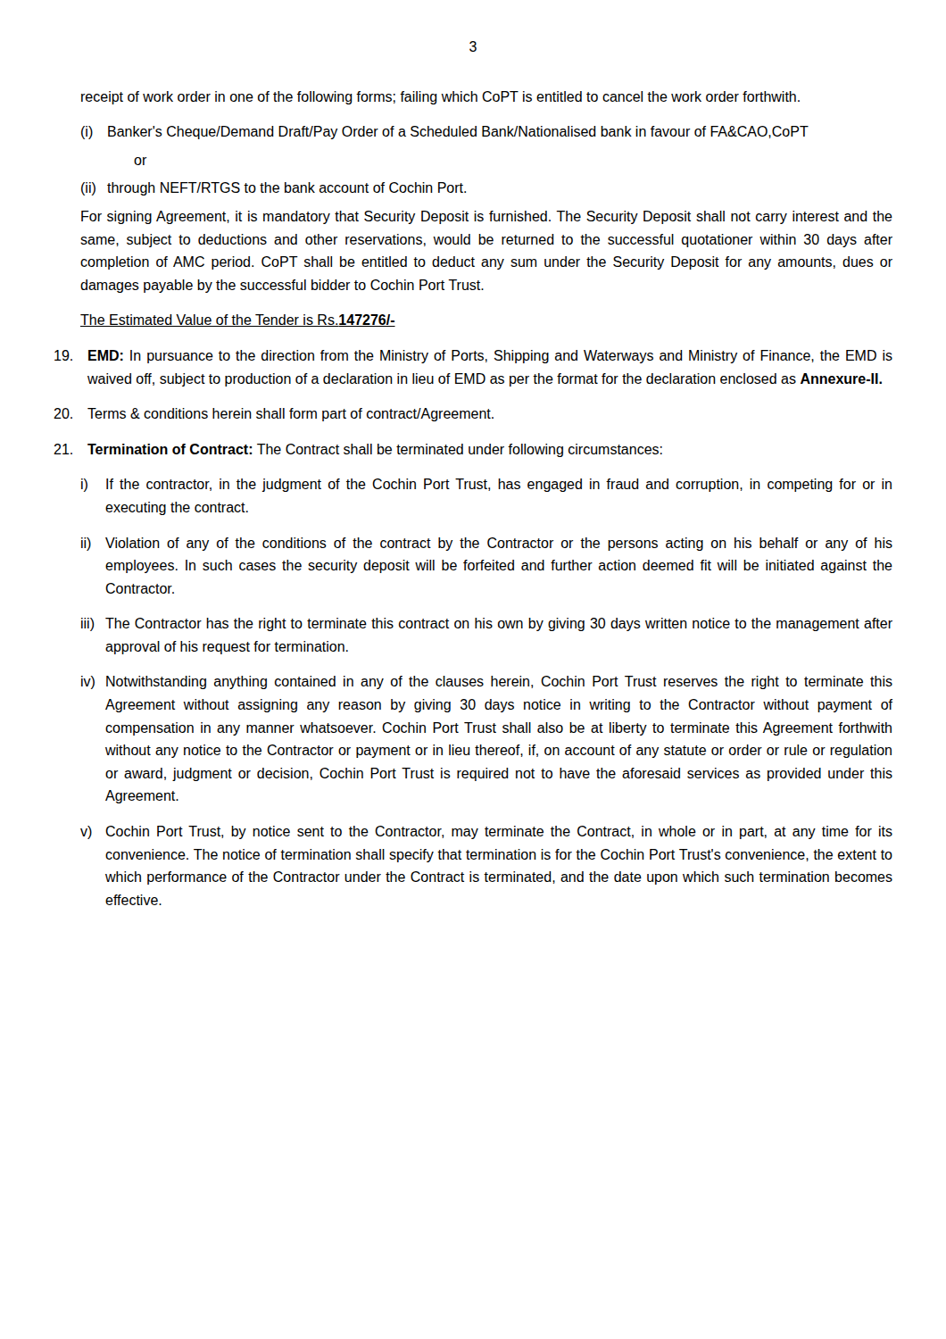3
receipt of work order in one of the following forms; failing which CoPT is entitled to cancel the work order forthwith.
(i) Banker's Cheque/Demand Draft/Pay Order of a Scheduled Bank/Nationalised bank in favour of FA&CAO,CoPT
or
(ii) through NEFT/RTGS to the bank account of Cochin Port.
For signing Agreement, it is mandatory that Security Deposit is furnished. The Security Deposit shall not carry interest and the same, subject to deductions and other reservations, would be returned to the successful quotationer within 30 days after completion of AMC period. CoPT shall be entitled to deduct any sum under the Security Deposit for any amounts, dues or damages payable by the successful bidder to Cochin Port Trust.
The Estimated Value of the Tender is Rs.147276/-
19. EMD: In pursuance to the direction from the Ministry of Ports, Shipping and Waterways and Ministry of Finance, the EMD is waived off, subject to production of a declaration in lieu of EMD as per the format for the declaration enclosed as Annexure-II.
20. Terms & conditions herein shall form part of contract/Agreement.
21. Termination of Contract: The Contract shall be terminated under following circumstances:
i) If the contractor, in the judgment of the Cochin Port Trust, has engaged in fraud and corruption, in competing for or in executing the contract.
ii) Violation of any of the conditions of the contract by the Contractor or the persons acting on his behalf or any of his employees. In such cases the security deposit will be forfeited and further action deemed fit will be initiated against the Contractor.
iii) The Contractor has the right to terminate this contract on his own by giving 30 days written notice to the management after approval of his request for termination.
iv) Notwithstanding anything contained in any of the clauses herein, Cochin Port Trust reserves the right to terminate this Agreement without assigning any reason by giving 30 days notice in writing to the Contractor without payment of compensation in any manner whatsoever. Cochin Port Trust shall also be at liberty to terminate this Agreement forthwith without any notice to the Contractor or payment or in lieu thereof, if, on account of any statute or order or rule or regulation or award, judgment or decision, Cochin Port Trust is required not to have the aforesaid services as provided under this Agreement.
v) Cochin Port Trust, by notice sent to the Contractor, may terminate the Contract, in whole or in part, at any time for its convenience. The notice of termination shall specify that termination is for the Cochin Port Trust's convenience, the extent to which performance of the Contractor under the Contract is terminated, and the date upon which such termination becomes effective.